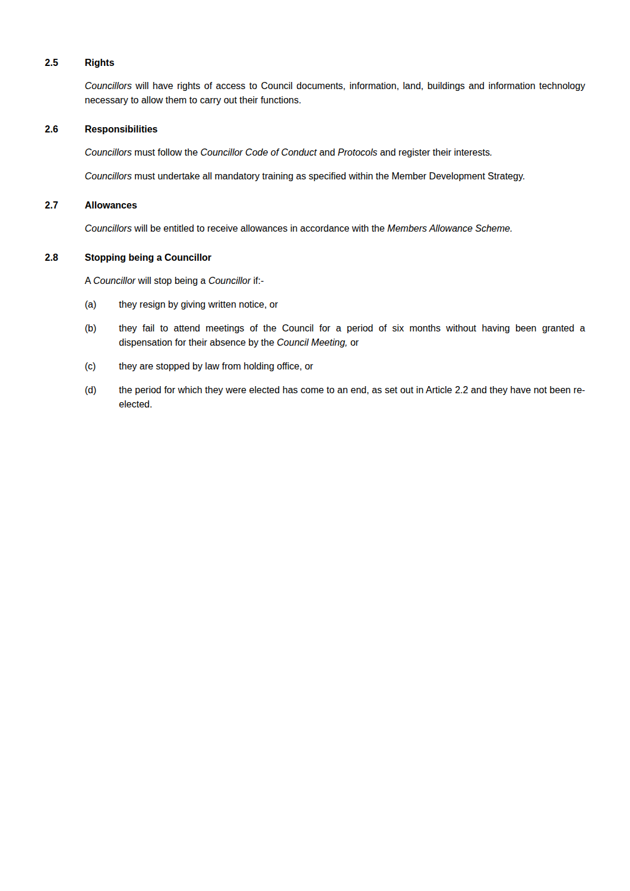2.5 Rights
Councillors will have rights of access to Council documents, information, land, buildings and information technology necessary to allow them to carry out their functions.
2.6 Responsibilities
Councillors must follow the Councillor Code of Conduct and Protocols and register their interests.
Councillors must undertake all mandatory training as specified within the Member Development Strategy.
2.7 Allowances
Councillors will be entitled to receive allowances in accordance with the Members Allowance Scheme.
2.8 Stopping being a Councillor
A Councillor will stop being a Councillor if:-
(a) they resign by giving written notice, or
(b) they fail to attend meetings of the Council for a period of six months without having been granted a dispensation for their absence by the Council Meeting, or
(c) they are stopped by law from holding office, or
(d) the period for which they were elected has come to an end, as set out in Article 2.2 and they have not been re-elected.